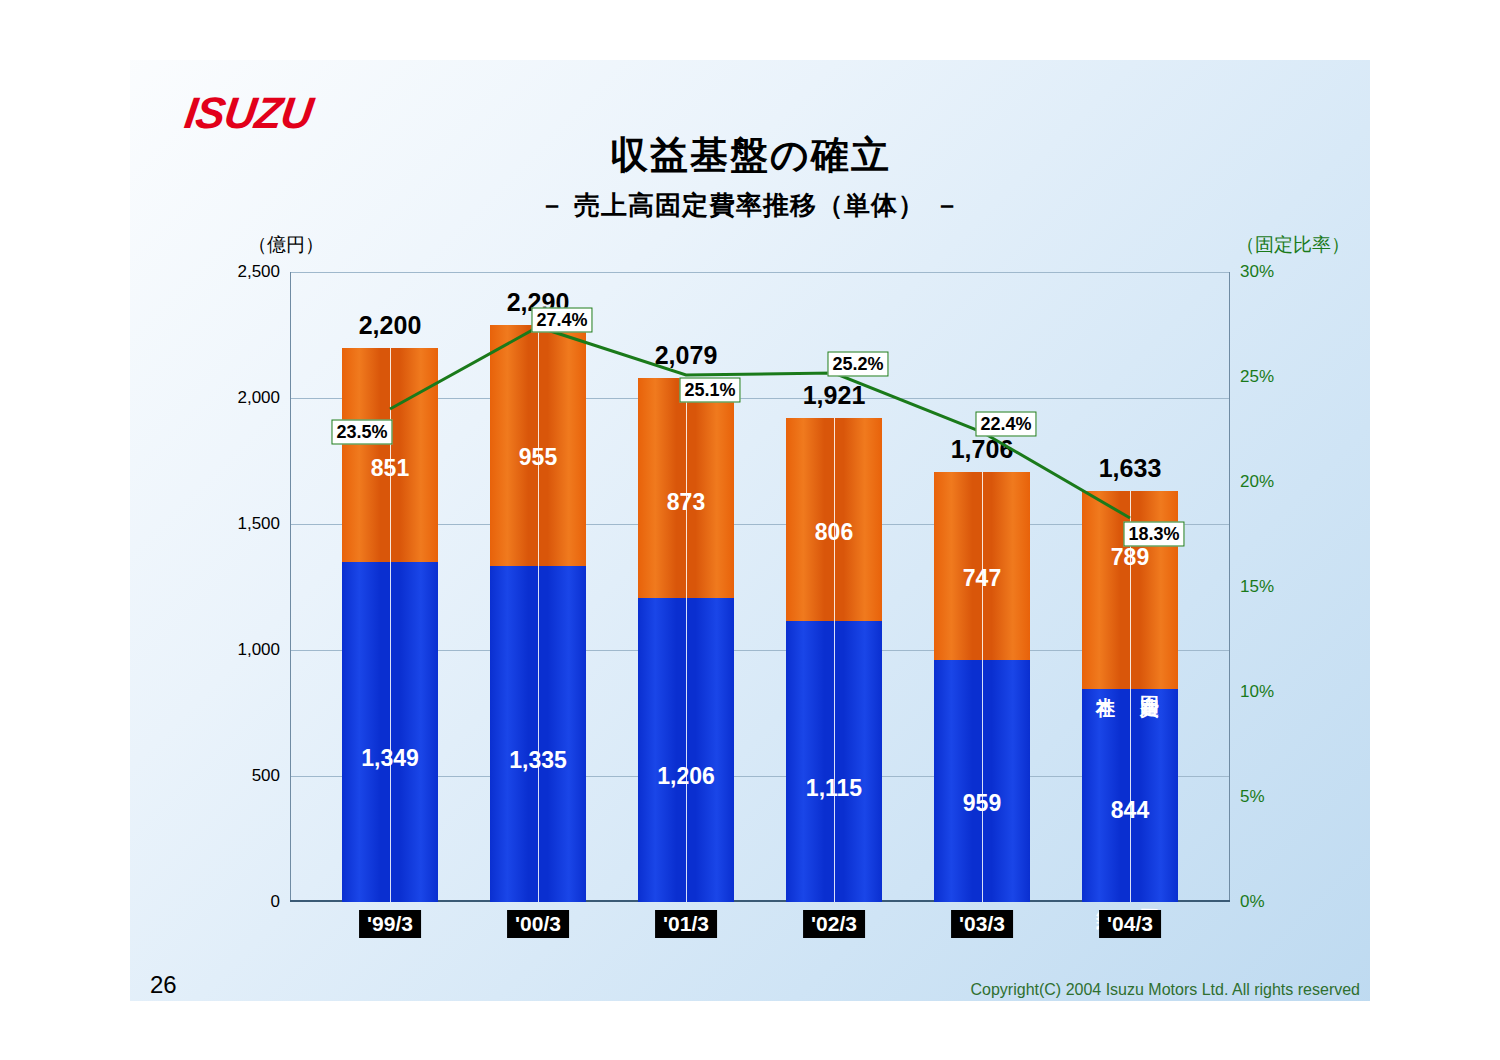ISUZU
収益基盤の確立
－ 売上高固定費率推移（単体） －
（億円）
（固定比率）
2,500
2,000
1,500
1,000
500
0
30%
25%
20%
15%
10%
5%
0%
1,349
851
2,200
1,335
955
2,290
1,206
873
2,079
1,115
806
1,921
959
747
1,706
844
製造
固定費
789
本社
固定費
1,633
23.5%
27.4%
25.1%
25.2%
22.4%
18.3%
'99/3
'00/3
'01/3
'02/3
'03/3
'04/3
26
Copyright(C) 2004 Isuzu Motors Ltd. All rights reserved